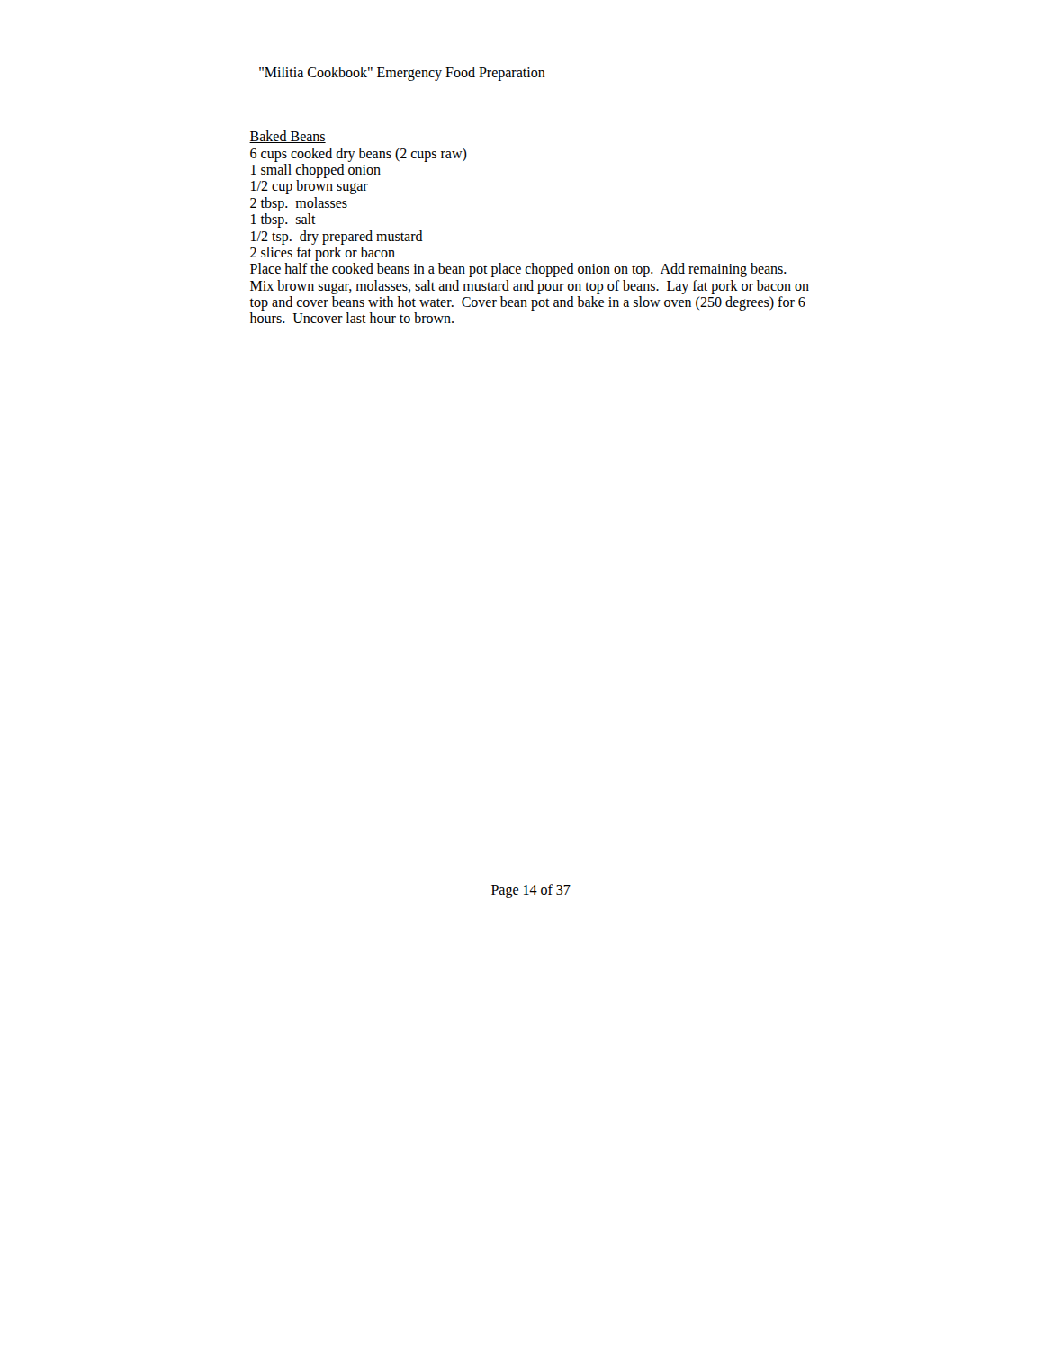"Militia Cookbook" Emergency Food Preparation
Baked Beans
6 cups cooked dry beans (2 cups raw)
1 small chopped onion
1/2 cup brown sugar
2 tbsp. molasses
1 tbsp. salt
1/2 tsp. dry prepared mustard
2 slices fat pork or bacon
Place half the cooked beans in a bean pot place chopped onion on top. Add remaining beans. Mix brown sugar, molasses, salt and mustard and pour on top of beans. Lay fat pork or bacon on top and cover beans with hot water. Cover bean pot and bake in a slow oven (250 degrees) for 6 hours. Uncover last hour to brown.
Page 14 of 37